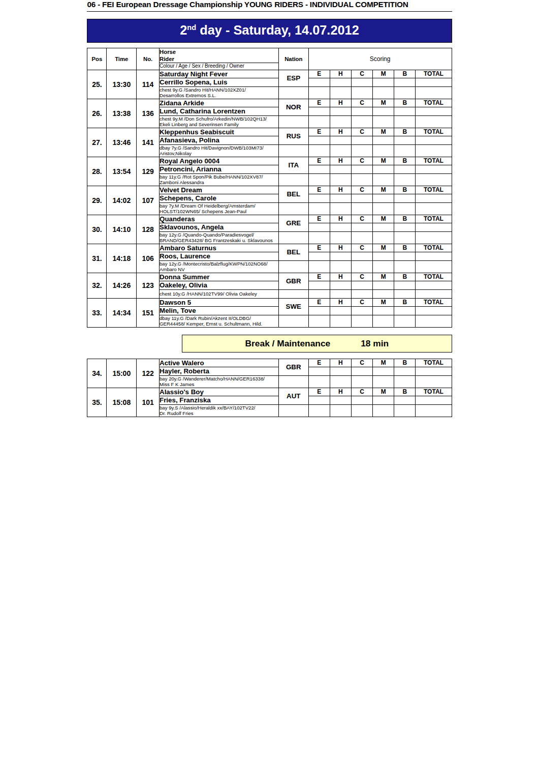06 - FEI European Dressage Championship YOUNG RIDERS - INDIVIDUAL COMPETITION
2nd day - Saturday, 14.07.2012
| Pos | Time | No. | Horse Rider | Nation | Scoring |
| Colour / Age / Sex / Breeding / Owner |
| 25. | 13:30 | 114 | Saturday Night Fever | ESP | E | H | C | M | B | TOTAL |
| Cerrillo Sopena, Luis | | | | | | |
| chest 9y.G /Sandro Hit/HANN/102XZ01/ Desarrollos Extremos S.L. | | | | | | | |
| 26. | 13:38 | 136 | Zidana Arkide | NOR | E | H | C | M | B | TOTAL |
| Lund, Catharina Lorentzen | | | | | | |
| chest 9y.M /Don Schufro/Arkedin/NWB/102QH13/ Ekeli Linberg and Severinsen Family | | | | | | | |
| 27. | 13:46 | 141 | Kleppenhus Seabiscuit | RUS | E | H | C | M | B | TOTAL |
| Afanasieva, Polina | | | | | | |
| dbay 7y.G /Sandro Hit/Davignon/DWB/103MI73/ Aristov,Nikolay | | | | | | | |
| 28. | 13:54 | 129 | Royal Angelo 0004 | ITA | E | H | C | M | B | TOTAL |
| Petroncini, Arianna | | | | | | |
| bay 11y.G /Rot Spon/Pik Bube/HANN/102XV87/ Zamboni Alessandra | | | | | | | |
| 29. | 14:02 | 107 | Velvet Dream | BEL | E | H | C | M | B | TOTAL |
| Schepens, Carole | | | | | | |
| bay 7y.M /Dream Of Heidelberg/Amsterdam/ HOLST/102WN65/ Schepens Jean-Paul | | | | | | | |
| 30. | 14:10 | 128 | Quanderas | GRE | E | H | C | M | B | TOTAL |
| Sklavounos, Angela | | | | | | |
| bay 12y.G /Quando-Quando/Paradiesvogel/ BRAND/GER43428/ BG Frantzeskaki u. Sklavounos | | | | | | | |
| 31. | 14:18 | 106 | Ambaro Saturnus | BEL | E | H | C | M | B | TOTAL |
| Roos, Laurence | | | | | | |
| bay 12y.G /Montecristo/Balzflug/KWPN/102NO68/ Ambaro NV | | | | | | | |
| 32. | 14:26 | 123 | Donna Summer | GBR | E | H | C | M | B | TOTAL |
| Oakeley, Olivia | | | | | | |
| chest 10y.G /HANN/102TV99/ Olivia Oakeley | | | | | | | |
| 33. | 14:34 | 151 | Dawson 5 | SWE | E | H | C | M | B | TOTAL |
| Melin, Tove | | | | | | |
| dbay 11y.G /Dark Rubin/Akzent II/OLDBG/ GER44458/ Kemper, Ernst u. Schultmann, Hild. | | | | | | | |
Break / Maintenance 18 min
| 34. | 15:00 | 122 | Active Walero | GBR | E | H | C | M | B | TOTAL |
| Hayler, Roberta | | | | | | |
| bay 20y.G /Wanderer/Matcho/HANN/GER16338/ Miss F K James | | | | | | | |
| 35. | 15:08 | 101 | Alassio's Boy | AUT | E | H | C | M | B | TOTAL |
| Fries, Franziska | | | | | | |
| bay 9y.S /Alassio/Heraldik xx/BAY/102TV22/ Dr. Rudolf Fries | | | | | | | |